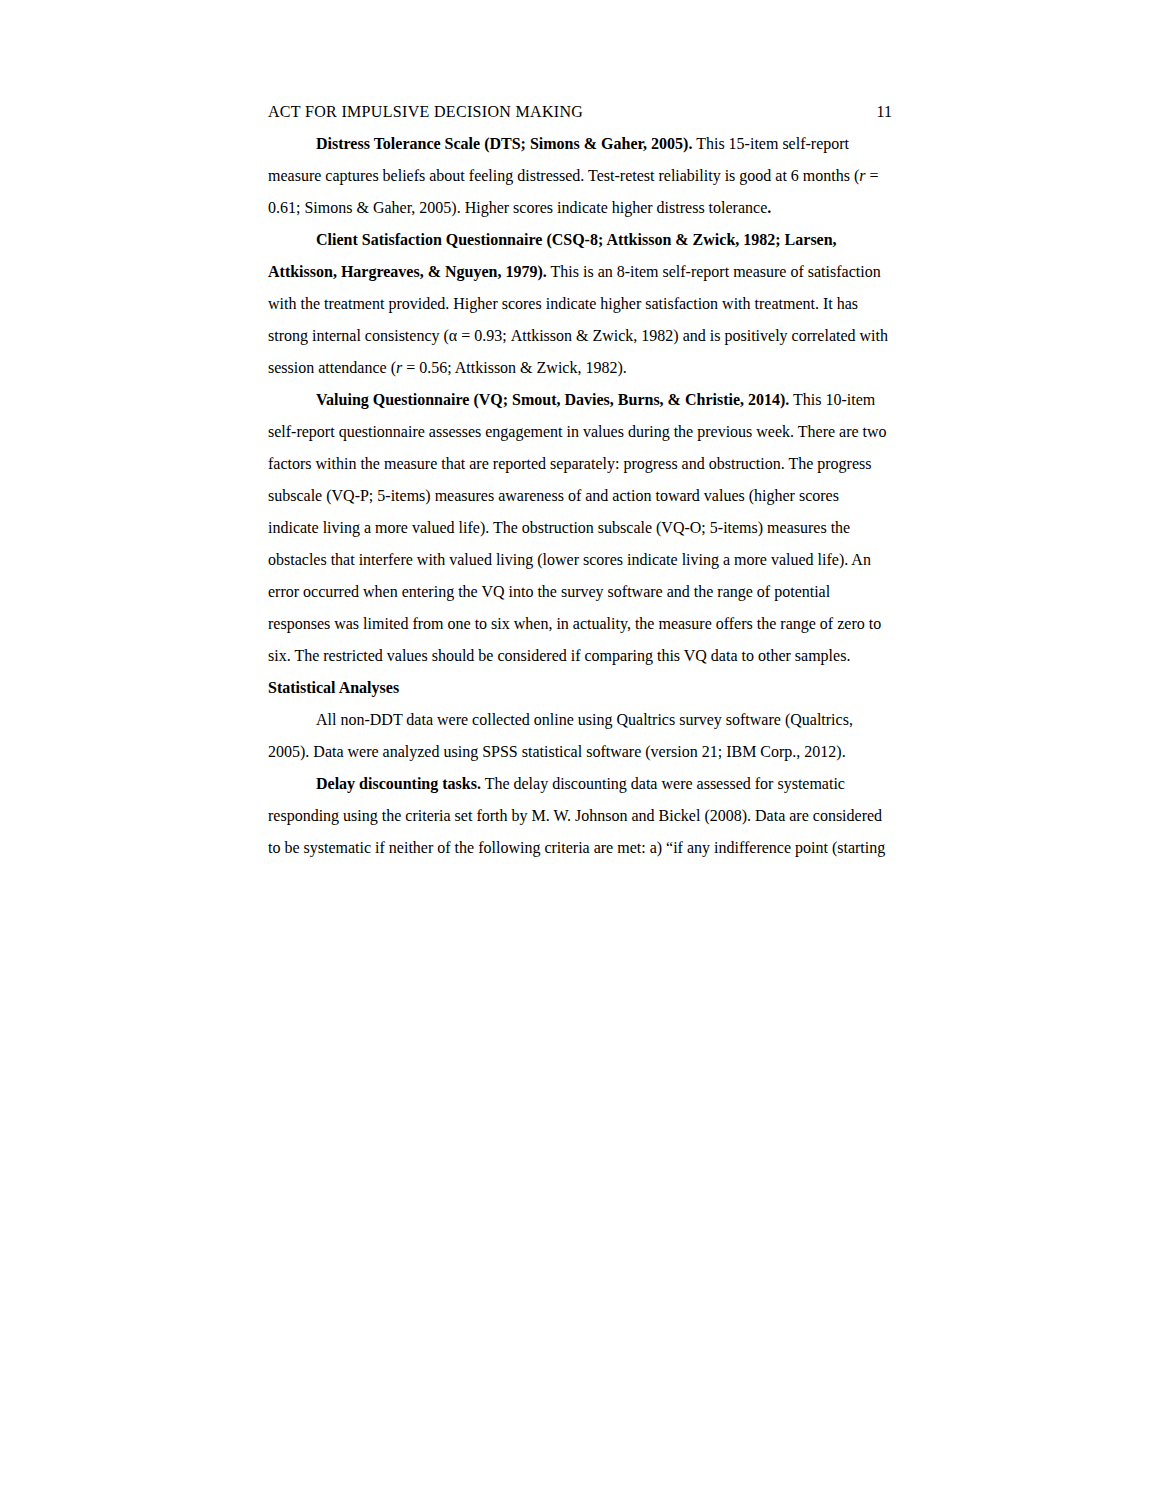ACT for Impulsive Decision Making 11
Distress Tolerance Scale (DTS; Simons & Gaher, 2005). This 15-item self-report measure captures beliefs about feeling distressed. Test-retest reliability is good at 6 months (r = 0.61; Simons & Gaher, 2005). Higher scores indicate higher distress tolerance.
Client Satisfaction Questionnaire (CSQ-8; Attkisson & Zwick, 1982; Larsen, Attkisson, Hargreaves, & Nguyen, 1979). This is an 8-item self-report measure of satisfaction with the treatment provided. Higher scores indicate higher satisfaction with treatment. It has strong internal consistency (α = 0.93; Attkisson & Zwick, 1982) and is positively correlated with session attendance (r = 0.56; Attkisson & Zwick, 1982).
Valuing Questionnaire (VQ; Smout, Davies, Burns, & Christie, 2014). This 10-item self-report questionnaire assesses engagement in values during the previous week. There are two factors within the measure that are reported separately: progress and obstruction. The progress subscale (VQ-P; 5-items) measures awareness of and action toward values (higher scores indicate living a more valued life). The obstruction subscale (VQ-O; 5-items) measures the obstacles that interfere with valued living (lower scores indicate living a more valued life). An error occurred when entering the VQ into the survey software and the range of potential responses was limited from one to six when, in actuality, the measure offers the range of zero to six. The restricted values should be considered if comparing this VQ data to other samples.
Statistical Analyses
All non-DDT data were collected online using Qualtrics survey software (Qualtrics, 2005). Data were analyzed using SPSS statistical software (version 21; IBM Corp., 2012).
Delay discounting tasks. The delay discounting data were assessed for systematic responding using the criteria set forth by M. W. Johnson and Bickel (2008). Data are considered to be systematic if neither of the following criteria are met: a) “if any indifference point (starting